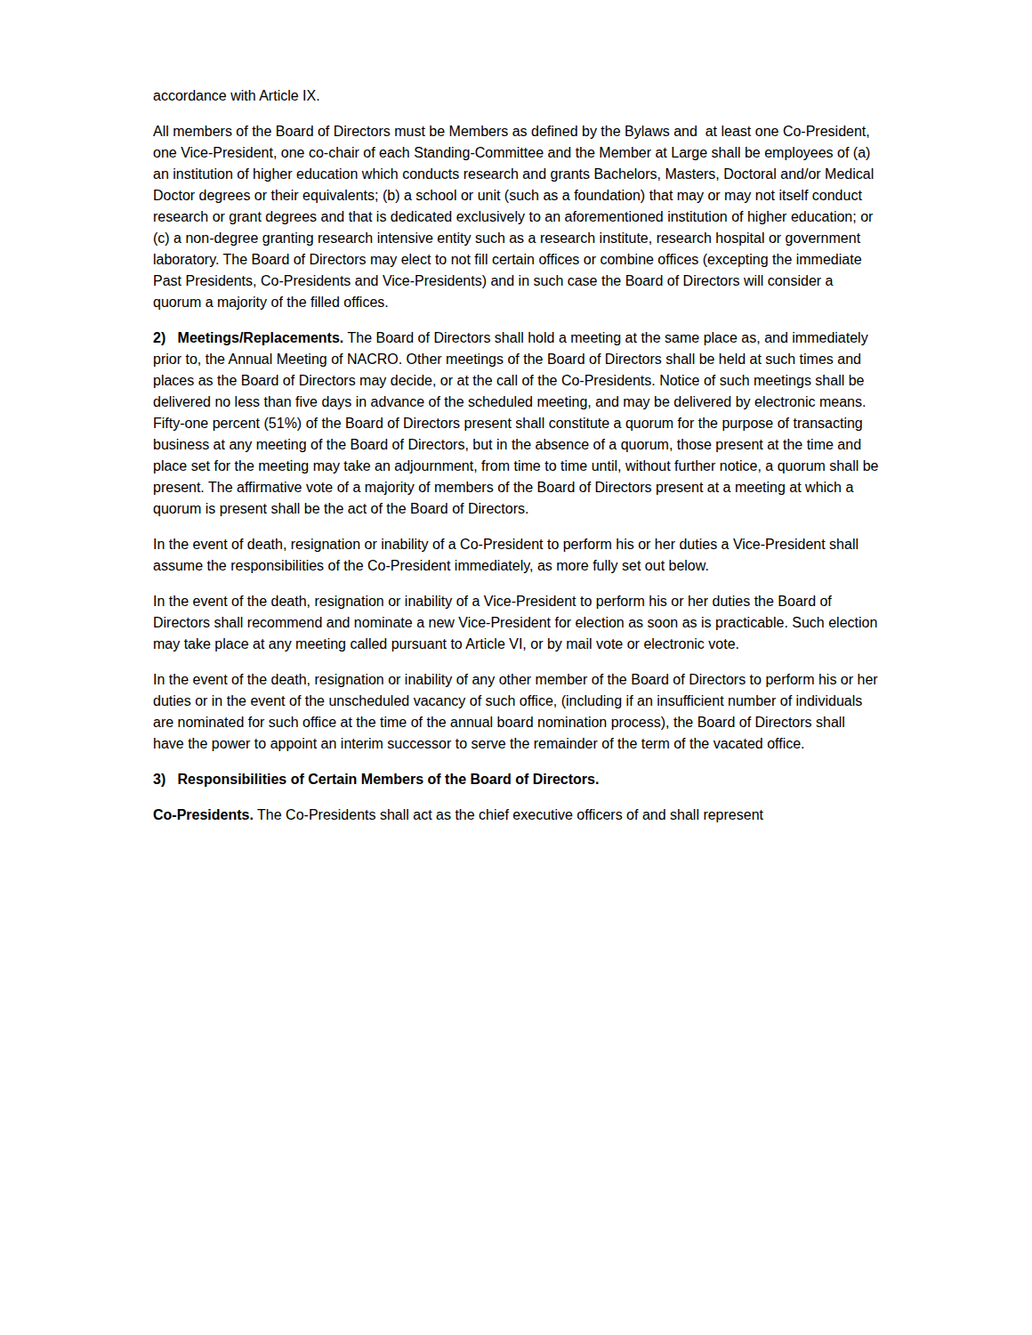accordance with Article IX.
All members of the Board of Directors must be Members as defined by the Bylaws and at least one Co-President, one Vice-President, one co-chair of each Standing-Committee and the Member at Large shall be employees of (a) an institution of higher education which conducts research and grants Bachelors, Masters, Doctoral and/or Medical Doctor degrees or their equivalents; (b) a school or unit (such as a foundation) that may or may not itself conduct research or grant degrees and that is dedicated exclusively to an aforementioned institution of higher education; or (c) a non-degree granting research intensive entity such as a research institute, research hospital or government laboratory. The Board of Directors may elect to not fill certain offices or combine offices (excepting the immediate Past Presidents, Co-Presidents and Vice-Presidents) and in such case the Board of Directors will consider a quorum a majority of the filled offices.
2) Meetings/Replacements. The Board of Directors shall hold a meeting at the same place as, and immediately prior to, the Annual Meeting of NACRO. Other meetings of the Board of Directors shall be held at such times and places as the Board of Directors may decide, or at the call of the Co-Presidents. Notice of such meetings shall be delivered no less than five days in advance of the scheduled meeting, and may be delivered by electronic means.
Fifty-one percent (51%) of the Board of Directors present shall constitute a quorum for the purpose of transacting business at any meeting of the Board of Directors, but in the absence of a quorum, those present at the time and place set for the meeting may take an adjournment, from time to time until, without further notice, a quorum shall be present. The affirmative vote of a majority of members of the Board of Directors present at a meeting at which a quorum is present shall be the act of the Board of Directors.
In the event of death, resignation or inability of a Co-President to perform his or her duties a Vice-President shall assume the responsibilities of the Co-President immediately, as more fully set out below.
In the event of the death, resignation or inability of a Vice-President to perform his or her duties the Board of Directors shall recommend and nominate a new Vice-President for election as soon as is practicable. Such election may take place at any meeting called pursuant to Article VI, or by mail vote or electronic vote.
In the event of the death, resignation or inability of any other member of the Board of Directors to perform his or her duties or in the event of the unscheduled vacancy of such office, (including if an insufficient number of individuals are nominated for such office at the time of the annual board nomination process), the Board of Directors shall have the power to appoint an interim successor to serve the remainder of the term of the vacated office.
3) Responsibilities of Certain Members of the Board of Directors.
Co-Presidents. The Co-Presidents shall act as the chief executive officers of and shall represent